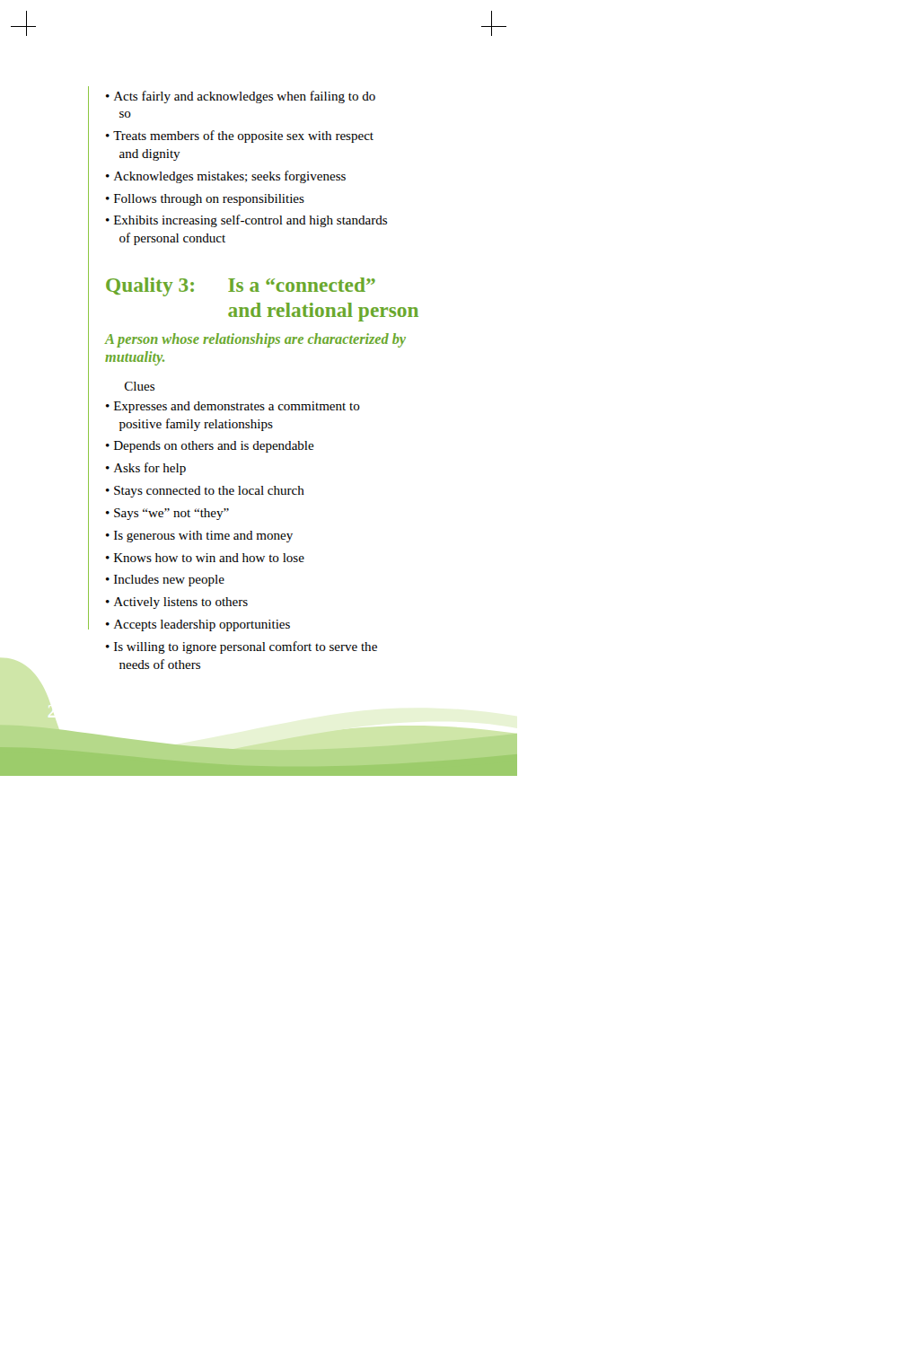Acts fairly and acknowledges when failing to do so
Treats members of the opposite sex with respect and dignity
Acknowledges mistakes; seeks forgiveness
Follows through on responsibilities
Exhibits increasing self-control and high standards of personal conduct
Quality 3: Is a “connected” and relational person
A person whose relationships are characterized by mutuality.
Clues
Expresses and demonstrates a commitment to positive family relationships
Depends on others and is dependable
Asks for help
Stays connected to the local church
Says “we” not “they”
Is generous with time and money
Knows how to win and how to lose
Includes new people
Actively listens to others
Accepts leadership opportunities
Is willing to ignore personal comfort to serve the needs of others
22 Discernment Resources for Churches